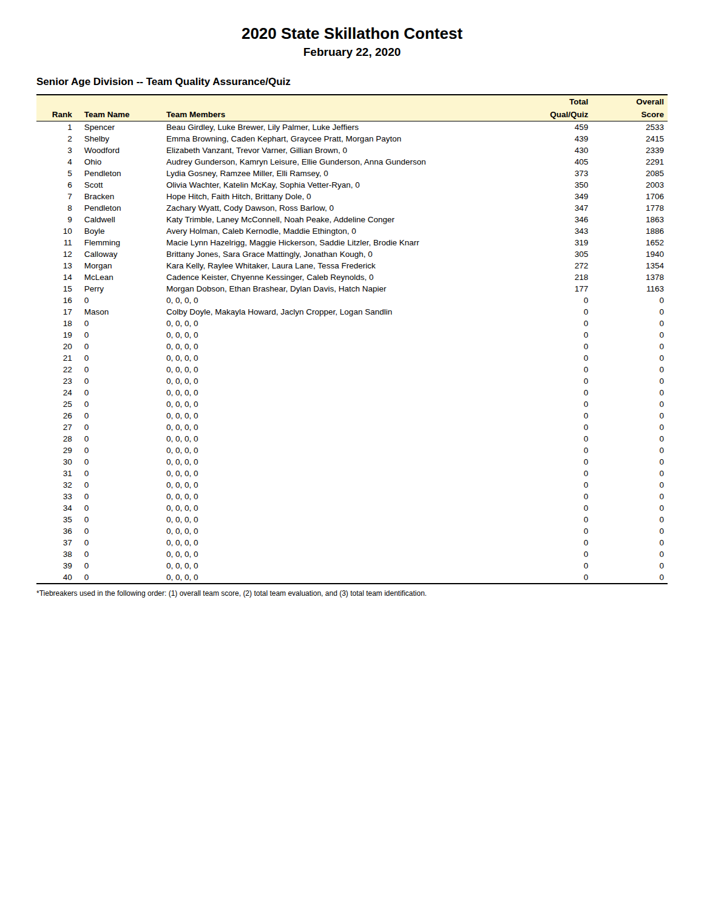2020 State Skillathon Contest
February 22, 2020
Senior Age Division -- Team Quality Assurance/Quiz
| | | | Total | Overall |
| --- | --- | --- | --- | --- |
| Rank | Team Name | Team Members | Qual/Quiz | Score |
| 1 | Spencer | Beau Girdley, Luke Brewer, Lily Palmer, Luke Jeffiers | 459 | 2533 |
| 2 | Shelby | Emma Browning, Caden Kephart, Graycee Pratt, Morgan Payton | 439 | 2415 |
| 3 | Woodford | Elizabeth Vanzant, Trevor Varner, Gillian Brown, 0 | 430 | 2339 |
| 4 | Ohio | Audrey Gunderson, Kamryn Leisure, Ellie Gunderson, Anna Gunderson | 405 | 2291 |
| 5 | Pendleton | Lydia Gosney, Ramzee Miller, Elli Ramsey, 0 | 373 | 2085 |
| 6 | Scott | Olivia Wachter, Katelin McKay, Sophia Vetter-Ryan, 0 | 350 | 2003 |
| 7 | Bracken | Hope Hitch, Faith Hitch, Brittany Dole, 0 | 349 | 1706 |
| 8 | Pendleton | Zachary Wyatt, Cody Dawson, Ross Barlow, 0 | 347 | 1778 |
| 9 | Caldwell | Katy Trimble, Laney McConnell, Noah Peake, Addeline Conger | 346 | 1863 |
| 10 | Boyle | Avery Holman, Caleb Kernodle, Maddie Ethington, 0 | 343 | 1886 |
| 11 | Flemming | Macie Lynn Hazelrigg, Maggie Hickerson, Saddie Litzler, Brodie Knarr | 319 | 1652 |
| 12 | Calloway | Brittany Jones, Sara Grace Mattingly, Jonathan Kough, 0 | 305 | 1940 |
| 13 | Morgan | Kara Kelly, Raylee Whitaker, Laura Lane, Tessa Frederick | 272 | 1354 |
| 14 | McLean | Cadence Keister, Chyenne Kessinger, Caleb Reynolds, 0 | 218 | 1378 |
| 15 | Perry | Morgan Dobson, Ethan Brashear, Dylan Davis, Hatch Napier | 177 | 1163 |
| 16 | 0 | 0, 0, 0, 0 | 0 | 0 |
| 17 | Mason | Colby Doyle, Makayla Howard, Jaclyn Cropper, Logan Sandlin | 0 | 0 |
| 18 | 0 | 0, 0, 0, 0 | 0 | 0 |
| 19 | 0 | 0, 0, 0, 0 | 0 | 0 |
| 20 | 0 | 0, 0, 0, 0 | 0 | 0 |
| 21 | 0 | 0, 0, 0, 0 | 0 | 0 |
| 22 | 0 | 0, 0, 0, 0 | 0 | 0 |
| 23 | 0 | 0, 0, 0, 0 | 0 | 0 |
| 24 | 0 | 0, 0, 0, 0 | 0 | 0 |
| 25 | 0 | 0, 0, 0, 0 | 0 | 0 |
| 26 | 0 | 0, 0, 0, 0 | 0 | 0 |
| 27 | 0 | 0, 0, 0, 0 | 0 | 0 |
| 28 | 0 | 0, 0, 0, 0 | 0 | 0 |
| 29 | 0 | 0, 0, 0, 0 | 0 | 0 |
| 30 | 0 | 0, 0, 0, 0 | 0 | 0 |
| 31 | 0 | 0, 0, 0, 0 | 0 | 0 |
| 32 | 0 | 0, 0, 0, 0 | 0 | 0 |
| 33 | 0 | 0, 0, 0, 0 | 0 | 0 |
| 34 | 0 | 0, 0, 0, 0 | 0 | 0 |
| 35 | 0 | 0, 0, 0, 0 | 0 | 0 |
| 36 | 0 | 0, 0, 0, 0 | 0 | 0 |
| 37 | 0 | 0, 0, 0, 0 | 0 | 0 |
| 38 | 0 | 0, 0, 0, 0 | 0 | 0 |
| 39 | 0 | 0, 0, 0, 0 | 0 | 0 |
| 40 | 0 | 0, 0, 0, 0 | 0 | 0 |
*Tiebreakers used in the following order: (1) overall team score, (2) total team evaluation, and (3) total team identification.